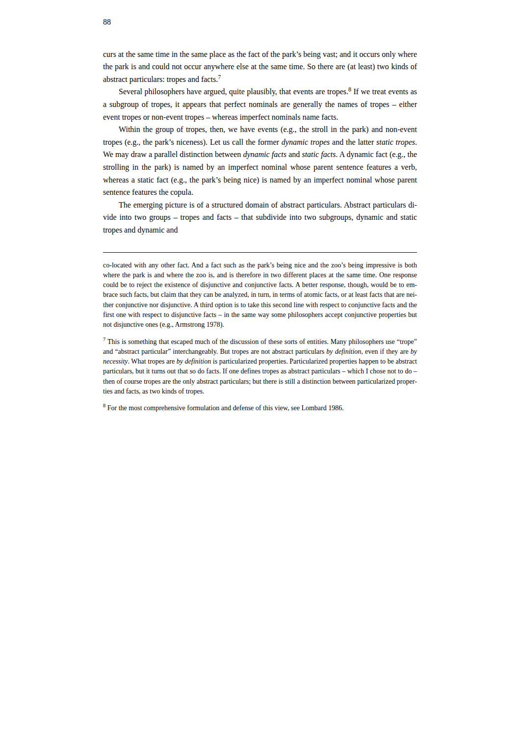88
curs at the same time in the same place as the fact of the park’s being vast; and it occurs only where the park is and could not occur anywhere else at the same time. So there are (at least) two kinds of abstract particulars: tropes and facts.7
Several philosophers have argued, quite plausibly, that events are tropes.8 If we treat events as a subgroup of tropes, it appears that perfect nominals are generally the names of tropes – either event tropes or non-event tropes – whereas imperfect nominals name facts.
Within the group of tropes, then, we have events (e.g., the stroll in the park) and non-event tropes (e.g., the park’s niceness). Let us call the former dynamic tropes and the latter static tropes. We may draw a parallel distinction between dynamic facts and static facts. A dynamic fact (e.g., the strolling in the park) is named by an imperfect nominal whose parent sentence features a verb, whereas a static fact (e.g., the park’s being nice) is named by an imperfect nominal whose parent sentence features the copula.
The emerging picture is of a structured domain of abstract particulars. Abstract particulars divide into two groups – tropes and facts – that subdivide into two subgroups, dynamic and static tropes and dynamic and
co-located with any other fact. And a fact such as the park’s being nice and the zoo’s being impressive is both where the park is and where the zoo is, and is therefore in two different places at the same time. One response could be to reject the existence of disjunctive and conjunctive facts. A better response, though, would be to embrace such facts, but claim that they can be analyzed, in turn, in terms of atomic facts, or at least facts that are neither conjunctive nor disjunctive. A third option is to take this second line with respect to conjunctive facts and the first one with respect to disjunctive facts – in the same way some philosophers accept conjunctive properties but not disjunctive ones (e.g., Armstrong 1978).
7 This is something that escaped much of the discussion of these sorts of entities. Many philosophers use “trope” and “abstract particular” interchangeably. But tropes are not abstract particulars by definition, even if they are by necessity. What tropes are by definition is particularized properties. Particularized properties happen to be abstract particulars, but it turns out that so do facts. If one defines tropes as abstract particulars – which I chose not to do – then of course tropes are the only abstract particulars; but there is still a distinction between particularized properties and facts, as two kinds of tropes.
8 For the most comprehensive formulation and defense of this view, see Lombard 1986.